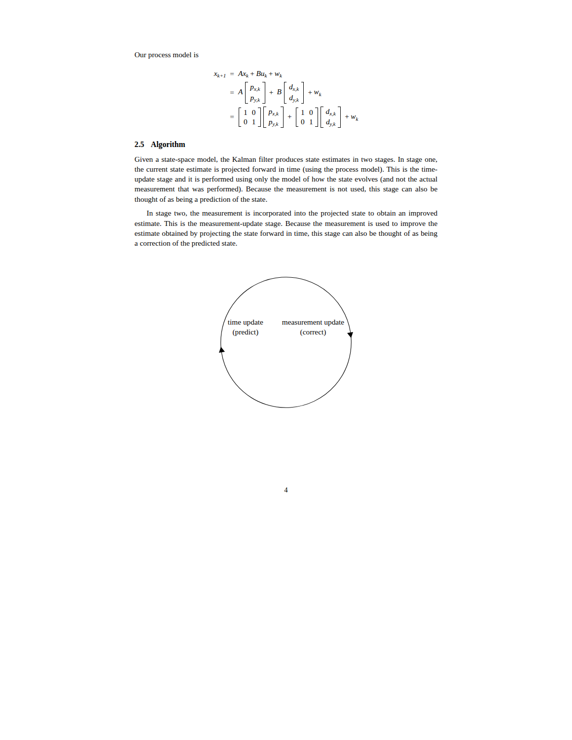Our process model is
| x k+1 | = | A x k + B u k + w k |
| | = | A / p x,k / / p y,k / + B / d x,k / / d y,k / + w k |
| | = | / 1 / 0 / / 0 / 1 / / p x,k / / p y,k / + / 1 / 0 / / 0 / 1 / / d x,k / / d y,k / + w k |
2.5 Algorithm
Given a state-space model, the Kalman filter produces state estimates in two stages. In stage one, the current state estimate is projected forward in time (using the process model). This is the time-update stage and it is performed using only the model of how the state evolves (and not the actual measurement that was performed). Because the measurement is not used, this stage can also be thought of as being a prediction of the state.
In stage two, the measurement is incorporated into the projected state to obtain an improved estimate. This is the measurement-update stage. Because the measurement is used to improve the estimate obtained by projecting the state forward in time, this stage can also be thought of as being a correction of the predicted state.
time update
(predict)
measurement update
(correct)
4